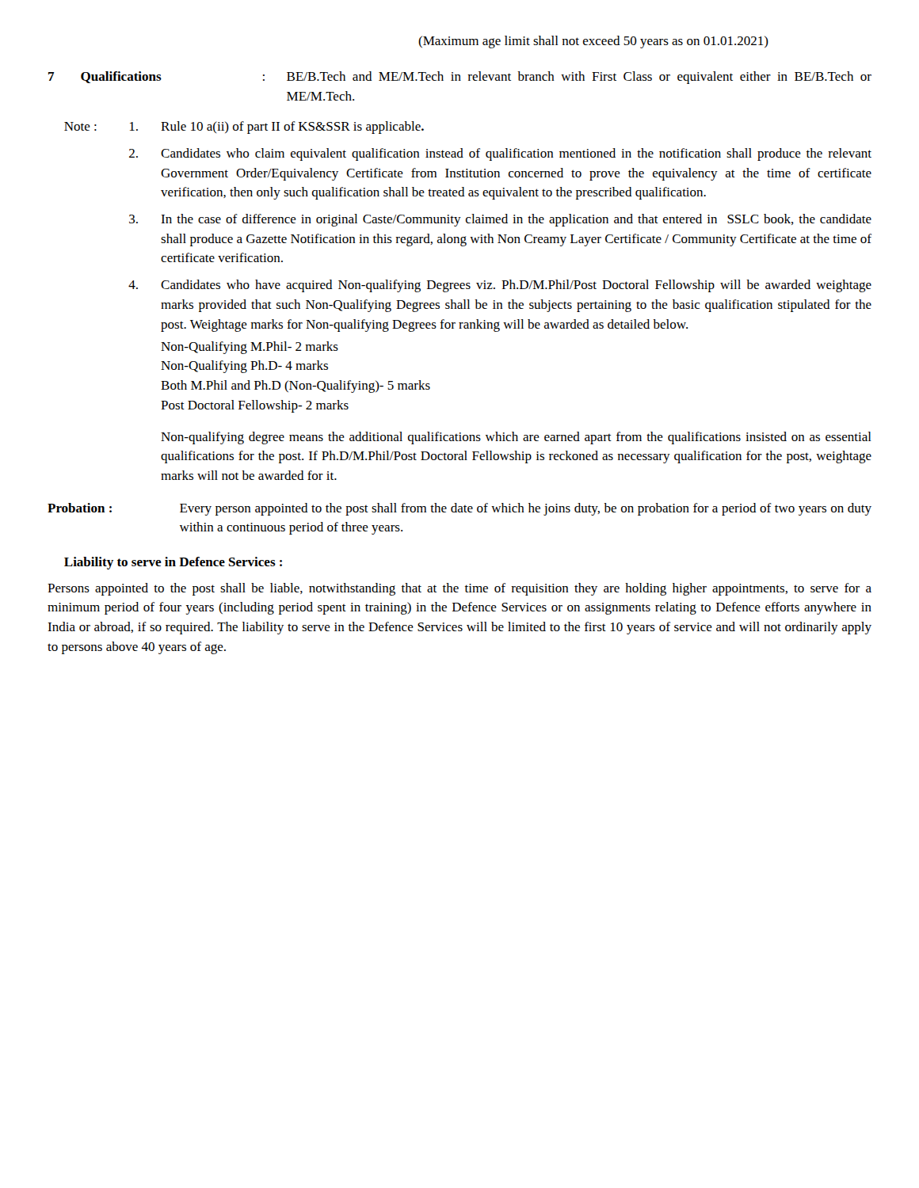(Maximum age limit shall not exceed 50 years as on 01.01.2021)
| 7 | Qualifications | : | BE/B.Tech and ME/M.Tech in relevant branch with First Class or equivalent either in BE/B.Tech or ME/M.Tech. |
| Note : | 1. | Rule 10 a(ii) of part II of KS&SSR is applicable . |
| | 2. | Candidates who claim equivalent qualification instead of qualification mentioned in the notification shall produce the relevant Government Order/Equivalency Certificate from Institution concerned to prove the equivalency at the time of certificate verification, then only such qualification shall be treated as equivalent to the prescribed qualification. |
| | 3. | In the case of difference in original Caste/Community claimed in the application and that entered in SSLC book, the candidate shall produce a Gazette Notification in this regard, along with Non Creamy Layer Certificate / Community Certificate at the time of certificate verification. |
| | 4. | Candidates who have acquired Non-qualifying Degrees viz. Ph.D/M.Phil/Post Doctoral Fellowship will be awarded weightage marks provided that such Non-Qualifying Degrees shall be in the subjects pertaining to the basic qualification stipulated for the post. Weightage marks for Non-qualifying Degrees for ranking will be awarded as detailed below. Non-Qualifying M.Phil- 2 marks Non-Qualifying Ph.D- 4 marks Both M.Phil and Ph.D (Non-Qualifying)- 5 marks Post Doctoral Fellowship- 2 marks Non-qualifying degree means the additional qualifications which are earned apart from the qualifications insisted on as essential qualifications for the post. If Ph.D/M.Phil/Post Doctoral Fellowship is reckoned as necessary qualification for the post, weightage marks will not be awarded for it. |
| Probation : | Every person appointed to the post shall from the date of which he joins duty, be on probation for a period of two years on duty within a continuous period of three years. |
Liability to serve in Defence Services :
Persons appointed to the post shall be liable, notwithstanding that at the time of requisition they are holding higher appointments, to serve for a minimum period of four years (including period spent in training) in the Defence Services or on assignments relating to Defence efforts anywhere in India or abroad, if so required. The liability to serve in the Defence Services will be limited to the first 10 years of service and will not ordinarily apply to persons above 40 years of age.